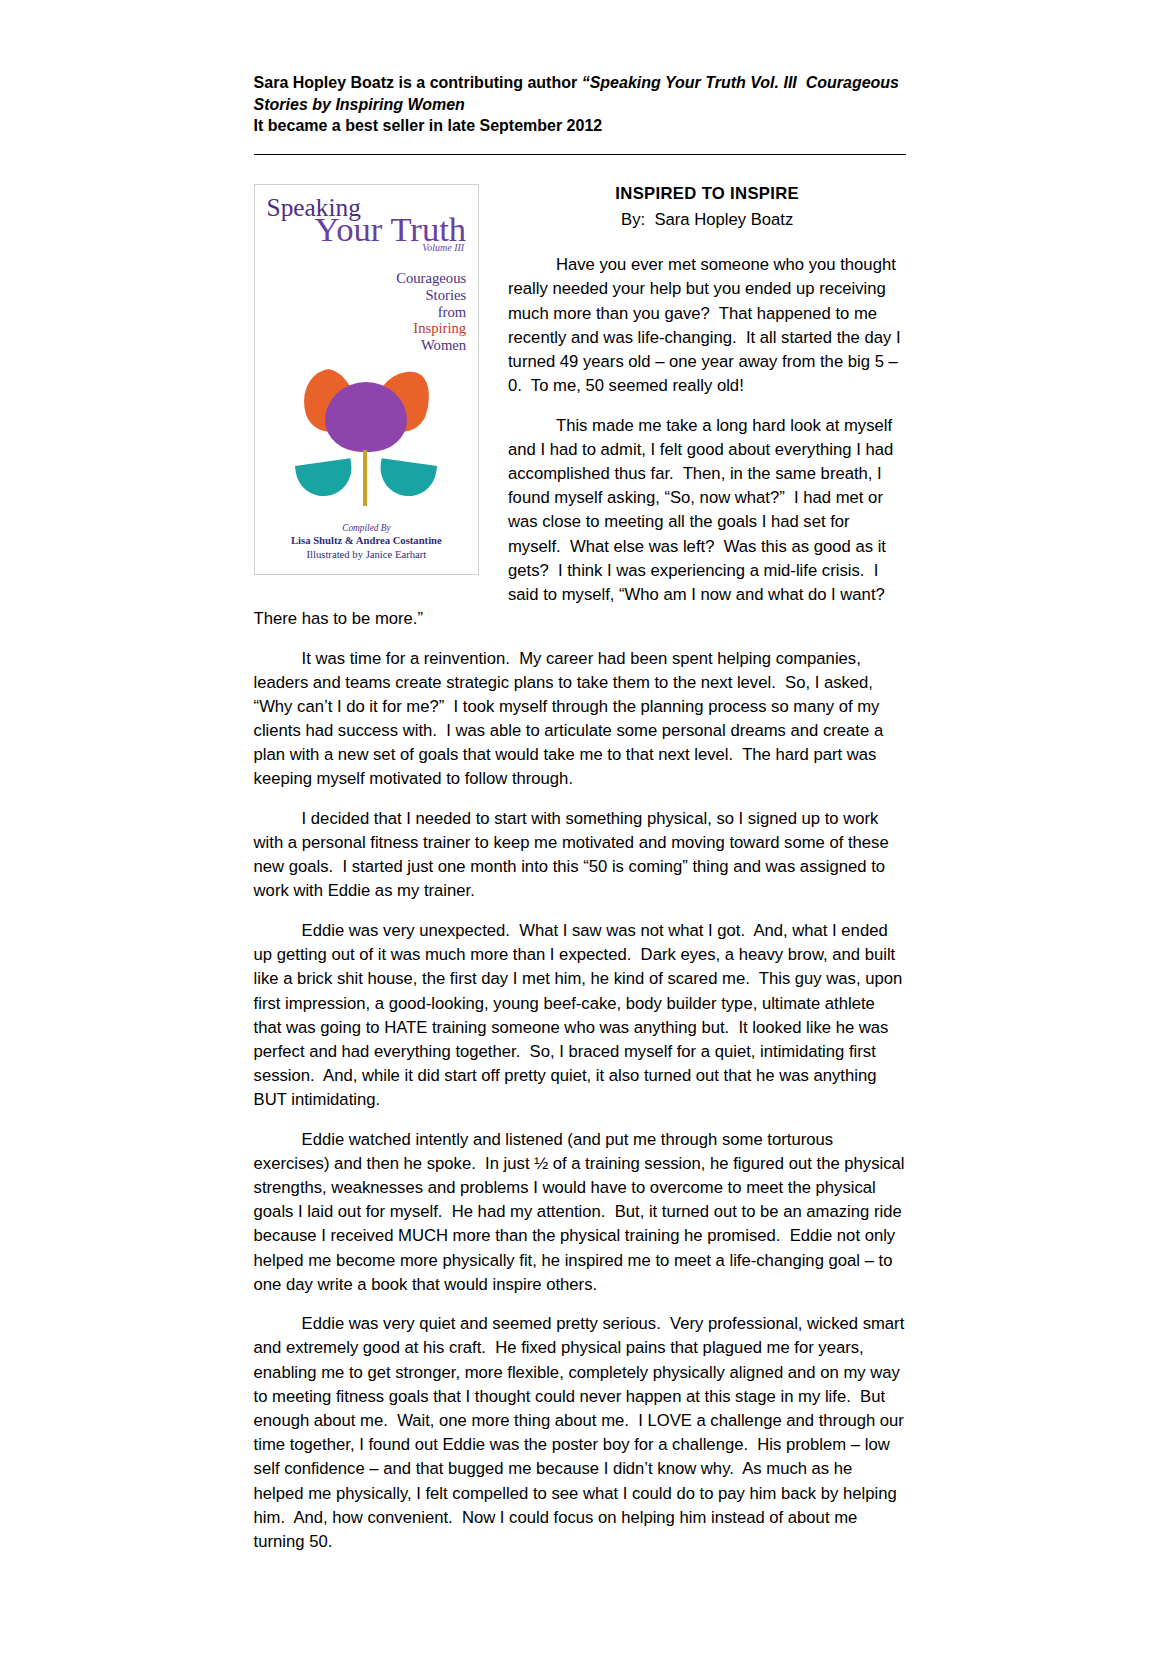Sara Hopley Boatz is a contributing author “Speaking Your Truth Vol. III Courageous Stories by Inspiring Women
It became a best seller in late September 2012
Speaking
Your Truth
Volume III
Courageous
Stories
from
Inspiring
Women
Compiled By
Lisa Shultz & Andrea Costantine
Illustrated by Janice Earhart
INSPIRED TO INSPIRE
By: Sara Hopley Boatz
Have you ever met someone who you thought really needed your help but you ended up receiving much more than you gave? That happened to me recently and was life-changing. It all started the day I turned 49 years old – one year away from the big 5 – 0. To me, 50 seemed really old!
This made me take a long hard look at myself and I had to admit, I felt good about everything I had accomplished thus far. Then, in the same breath, I found myself asking, “So, now what?” I had met or was close to meeting all the goals I had set for myself. What else was left? Was this as good as it gets? I think I was experiencing a mid-life crisis. I said to myself, “Who am I now and what do I want? There has to be more.”
It was time for a reinvention. My career had been spent helping companies, leaders and teams create strategic plans to take them to the next level. So, I asked, “Why can’t I do it for me?” I took myself through the planning process so many of my clients had success with. I was able to articulate some personal dreams and create a plan with a new set of goals that would take me to that next level. The hard part was keeping myself motivated to follow through.
I decided that I needed to start with something physical, so I signed up to work with a personal fitness trainer to keep me motivated and moving toward some of these new goals. I started just one month into this “50 is coming” thing and was assigned to work with Eddie as my trainer.
Eddie was very unexpected. What I saw was not what I got. And, what I ended up getting out of it was much more than I expected. Dark eyes, a heavy brow, and built like a brick shit house, the first day I met him, he kind of scared me. This guy was, upon first impression, a good-looking, young beef-cake, body builder type, ultimate athlete that was going to HATE training someone who was anything but. It looked like he was perfect and had everything together. So, I braced myself for a quiet, intimidating first session. And, while it did start off pretty quiet, it also turned out that he was anything BUT intimidating.
Eddie watched intently and listened (and put me through some torturous exercises) and then he spoke. In just ½ of a training session, he figured out the physical strengths, weaknesses and problems I would have to overcome to meet the physical goals I laid out for myself. He had my attention. But, it turned out to be an amazing ride because I received MUCH more than the physical training he promised. Eddie not only helped me become more physically fit, he inspired me to meet a life-changing goal – to one day write a book that would inspire others.
Eddie was very quiet and seemed pretty serious. Very professional, wicked smart and extremely good at his craft. He fixed physical pains that plagued me for years, enabling me to get stronger, more flexible, completely physically aligned and on my way to meeting fitness goals that I thought could never happen at this stage in my life. But enough about me. Wait, one more thing about me. I LOVE a challenge and through our time together, I found out Eddie was the poster boy for a challenge. His problem – low self confidence – and that bugged me because I didn’t know why. As much as he helped me physically, I felt compelled to see what I could do to pay him back by helping him. And, how convenient. Now I could focus on helping him instead of about me turning 50.